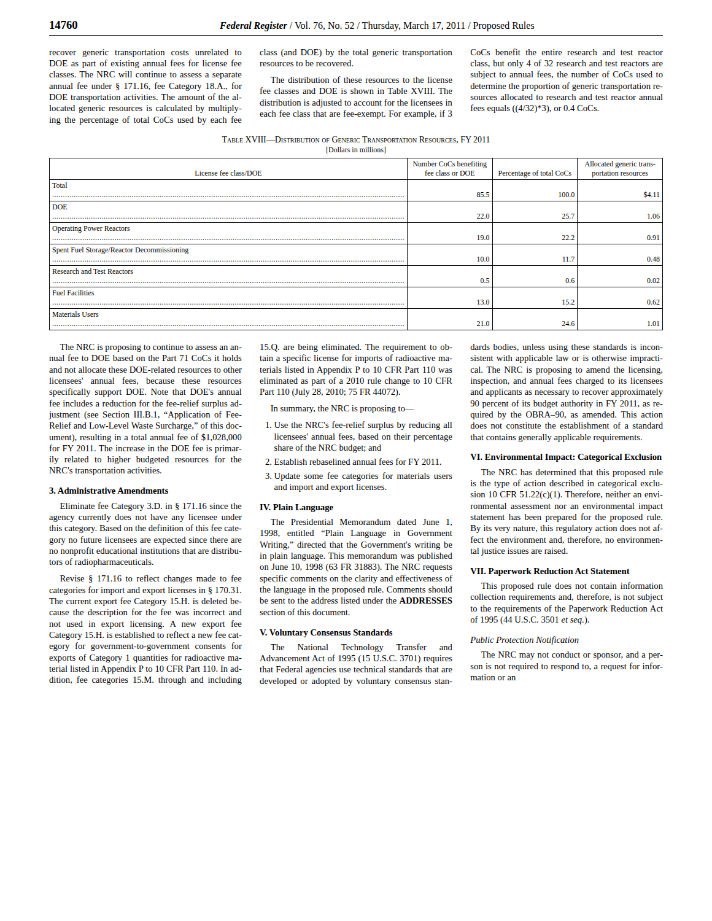14760
Federal Register / Vol. 76, No. 52 / Thursday, March 17, 2011 / Proposed Rules
recover generic transportation costs unrelated to DOE as part of existing annual fees for license fee classes. The NRC will continue to assess a separate annual fee under § 171.16, fee Category 18.A., for DOE transportation activities. The amount of the allocated generic resources is calculated by multiplying the percentage of total CoCs used by each fee class (and DOE) by the total generic transportation resources to be recovered.
The distribution of these resources to the license fee classes and DOE is shown in Table XVIII. The distribution is adjusted to account for the licensees in each fee class that are fee-exempt. For example, if 3 CoCs benefit the entire research and test reactor class, but only 4 of 32 research and test reactors are subject to annual fees, the number of CoCs used to determine the proportion of generic transportation resources allocated to research and test reactor annual fees equals ((4/32)*3), or 0.4 CoCs.
Table XVIII—Distribution of Generic Transportation Resources, FY 2011
[Dollars in millions]
| License fee class/DOE | Number CoCs benefiting fee class or DOE | Percentage of total CoCs | Allocated generic transportation resources |
| --- | --- | --- | --- |
| Total | 85.5 | 100.0 | $4.11 |
| DOE | 22.0 | 25.7 | 1.06 |
| Operating Power Reactors | 19.0 | 22.2 | 0.91 |
| Spent Fuel Storage/Reactor Decommissioning | 10.0 | 11.7 | 0.48 |
| Research and Test Reactors | 0.5 | 0.6 | 0.02 |
| Fuel Facilities | 13.0 | 15.2 | 0.62 |
| Materials Users | 21.0 | 24.6 | 1.01 |
The NRC is proposing to continue to assess an annual fee to DOE based on the Part 71 CoCs it holds and not allocate these DOE-related resources to other licensees' annual fees, because these resources specifically support DOE. Note that DOE's annual fee includes a reduction for the fee-relief surplus adjustment (see Section III.B.1, “Application of Fee-Relief and Low-Level Waste Surcharge,” of this document), resulting in a total annual fee of $1,028,000 for FY 2011. The increase in the DOE fee is primarily related to higher budgeted resources for the NRC's transportation activities.
3. Administrative Amendments
Eliminate fee Category 3.D. in § 171.16 since the agency currently does not have any licensee under this category. Based on the definition of this fee category no future licensees are expected since there are no nonprofit educational institutions that are distributors of radiopharmaceuticals.
Revise § 171.16 to reflect changes made to fee categories for import and export licenses in § 170.31. The current export fee Category 15.H. is deleted because the description for the fee was incorrect and not used in export licensing. A new export fee Category 15.H. is established to reflect a new fee category for government-to-government consents for exports of Category 1 quantities for radioactive material listed in Appendix P to 10 CFR Part 110. In addition, fee categories 15.M. through and including 15.Q. are being eliminated. The requirement to obtain a specific license for imports of radioactive materials listed in Appendix P to 10 CFR Part 110 was eliminated as part of a 2010 rule change to 10 CFR Part 110 (July 28, 2010; 75 FR 44072).
In summary, the NRC is proposing to—
Use the NRC's fee-relief surplus by reducing all licensees' annual fees, based on their percentage share of the NRC budget; and
Establish rebaselined annual fees for FY 2011.
Update some fee categories for materials users and import and export licenses.
IV. Plain Language
The Presidential Memorandum dated June 1, 1998, entitled “Plain Language in Government Writing,” directed that the Government's writing be in plain language. This memorandum was published on June 10, 1998 (63 FR 31883). The NRC requests specific comments on the clarity and effectiveness of the language in the proposed rule. Comments should be sent to the address listed under the ADDRESSES section of this document.
V. Voluntary Consensus Standards
The National Technology Transfer and Advancement Act of 1995 (15 U.S.C. 3701) requires that Federal agencies use technical standards that are developed or adopted by voluntary consensus standards bodies, unless using these standards is inconsistent with applicable law or is otherwise impractical. The NRC is proposing to amend the licensing, inspection, and annual fees charged to its licensees and applicants as necessary to recover approximately 90 percent of its budget authority in FY 2011, as required by the OBRA–90, as amended. This action does not constitute the establishment of a standard that contains generally applicable requirements.
VI. Environmental Impact: Categorical Exclusion
The NRC has determined that this proposed rule is the type of action described in categorical exclusion 10 CFR 51.22(c)(1). Therefore, neither an environmental assessment nor an environmental impact statement has been prepared for the proposed rule. By its very nature, this regulatory action does not affect the environment and, therefore, no environmental justice issues are raised.
VII. Paperwork Reduction Act Statement
This proposed rule does not contain information collection requirements and, therefore, is not subject to the requirements of the Paperwork Reduction Act of 1995 (44 U.S.C. 3501 et seq.).
Public Protection Notification
The NRC may not conduct or sponsor, and a person is not required to respond to, a request for information or an